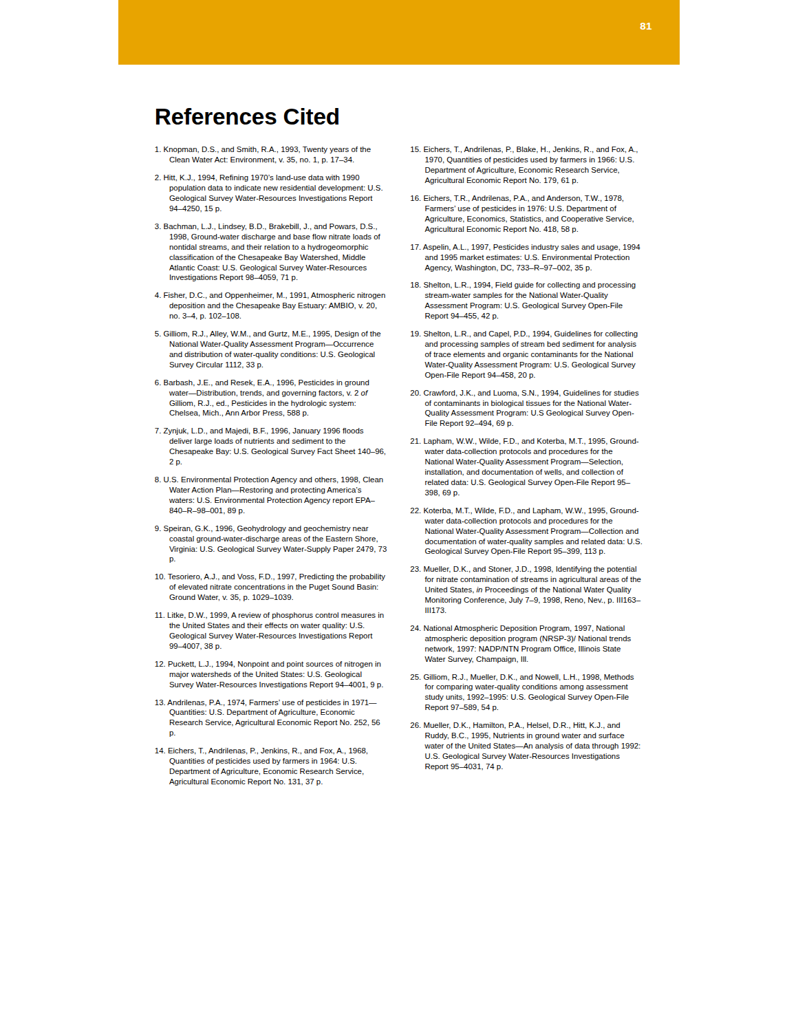81
References Cited
1. Knopman, D.S., and Smith, R.A., 1993, Twenty years of the Clean Water Act: Environment, v. 35, no. 1, p. 17–34.
2. Hitt, K.J., 1994, Refining 1970’s land-use data with 1990 population data to indicate new residential development: U.S. Geological Survey Water-Resources Investigations Report 94–4250, 15 p.
3. Bachman, L.J., Lindsey, B.D., Brakebill, J., and Powars, D.S., 1998, Ground-water discharge and base flow nitrate loads of nontidal streams, and their relation to a hydrogeomorphic classification of the Chesapeake Bay Watershed, Middle Atlantic Coast: U.S. Geological Survey Water-Resources Investigations Report 98–4059, 71 p.
4. Fisher, D.C., and Oppenheimer, M., 1991, Atmospheric nitrogen deposition and the Chesapeake Bay Estuary: AMBIO, v. 20, no. 3–4, p. 102–108.
5. Gilliom, R.J., Alley, W.M., and Gurtz, M.E., 1995, Design of the National Water-Quality Assessment Program—Occurrence and distribution of water-quality conditions: U.S. Geological Survey Circular 1112, 33 p.
6. Barbash, J.E., and Resek, E.A., 1996, Pesticides in ground water—Distribution, trends, and governing factors, v. 2 of Gilliom, R.J., ed., Pesticides in the hydrologic system: Chelsea, Mich., Ann Arbor Press, 588 p.
7. Zynjuk, L.D., and Majedi, B.F., 1996, January 1996 floods deliver large loads of nutrients and sediment to the Chesapeake Bay: U.S. Geological Survey Fact Sheet 140–96, 2 p.
8. U.S. Environmental Protection Agency and others, 1998, Clean Water Action Plan—Restoring and protecting America’s waters: U.S. Environmental Protection Agency report EPA–840–R–98–001, 89 p.
9. Speiran, G.K., 1996, Geohydrology and geochemistry near coastal ground-water-discharge areas of the Eastern Shore, Virginia: U.S. Geological Survey Water-Supply Paper 2479, 73 p.
10. Tesoriero, A.J., and Voss, F.D., 1997, Predicting the probability of elevated nitrate concentrations in the Puget Sound Basin: Ground Water, v. 35, p. 1029–1039.
11. Litke, D.W., 1999, A review of phosphorus control measures in the United States and their effects on water quality: U.S. Geological Survey Water-Resources Investigations Report 99–4007, 38 p.
12. Puckett, L.J., 1994, Nonpoint and point sources of nitrogen in major watersheds of the United States: U.S. Geological Survey Water-Resources Investigations Report 94–4001, 9 p.
13. Andrilenas, P.A., 1974, Farmers’ use of pesticides in 1971—Quantities: U.S. Department of Agriculture, Economic Research Service, Agricultural Economic Report No. 252, 56 p.
14. Eichers, T., Andrilenas, P., Jenkins, R., and Fox, A., 1968, Quantities of pesticides used by farmers in 1964: U.S. Department of Agriculture, Economic Research Service, Agricultural Economic Report No. 131, 37 p.
15. Eichers, T., Andrilenas, P., Blake, H., Jenkins, R., and Fox, A., 1970, Quantities of pesticides used by farmers in 1966: U.S. Department of Agriculture, Economic Research Service, Agricultural Economic Report No. 179, 61 p.
16. Eichers, T.R., Andrilenas, P.A., and Anderson, T.W., 1978, Farmers’ use of pesticides in 1976: U.S. Department of Agriculture, Economics, Statistics, and Cooperative Service, Agricultural Economic Report No. 418, 58 p.
17. Aspelin, A.L., 1997, Pesticides industry sales and usage, 1994 and 1995 market estimates: U.S. Environmental Protection Agency, Washington, DC, 733–R–97–002, 35 p.
18. Shelton, L.R., 1994, Field guide for collecting and processing stream-water samples for the National Water-Quality Assessment Program: U.S. Geological Survey Open-File Report 94–455, 42 p.
19. Shelton, L.R., and Capel, P.D., 1994, Guidelines for collecting and processing samples of stream bed sediment for analysis of trace elements and organic contaminants for the National Water-Quality Assessment Program: U.S. Geological Survey Open-File Report 94–458, 20 p.
20. Crawford, J.K., and Luoma, S.N., 1994, Guidelines for studies of contaminants in biological tissues for the National Water-Quality Assessment Program: U.S Geological Survey Open-File Report 92–494, 69 p.
21. Lapham, W.W., Wilde, F.D., and Koterba, M.T., 1995, Ground-water data-collection protocols and procedures for the National Water-Quality Assessment Program—Selection, installation, and documentation of wells, and collection of related data: U.S. Geological Survey Open-File Report 95–398, 69 p.
22. Koterba, M.T., Wilde, F.D., and Lapham, W.W., 1995, Ground-water data-collection protocols and procedures for the National Water-Quality Assessment Program—Collection and documentation of water-quality samples and related data: U.S. Geological Survey Open-File Report 95–399, 113 p.
23. Mueller, D.K., and Stoner, J.D., 1998, Identifying the potential for nitrate contamination of streams in agricultural areas of the United States, in Proceedings of the National Water Quality Monitoring Conference, July 7–9, 1998, Reno, Nev., p. III163–III173.
24. National Atmospheric Deposition Program, 1997, National atmospheric deposition program (NRSP-3)/ National trends network, 1997: NADP/NTN Program Office, Illinois State Water Survey, Champaign, Ill.
25. Gilliom, R.J., Mueller, D.K., and Nowell, L.H., 1998, Methods for comparing water-quality conditions among assessment study units, 1992–1995: U.S. Geological Survey Open-File Report 97–589, 54 p.
26. Mueller, D.K., Hamilton, P.A., Helsel, D.R., Hitt, K.J., and Ruddy, B.C., 1995, Nutrients in ground water and surface water of the United States—An analysis of data through 1992: U.S. Geological Survey Water-Resources Investigations Report 95–4031, 74 p.